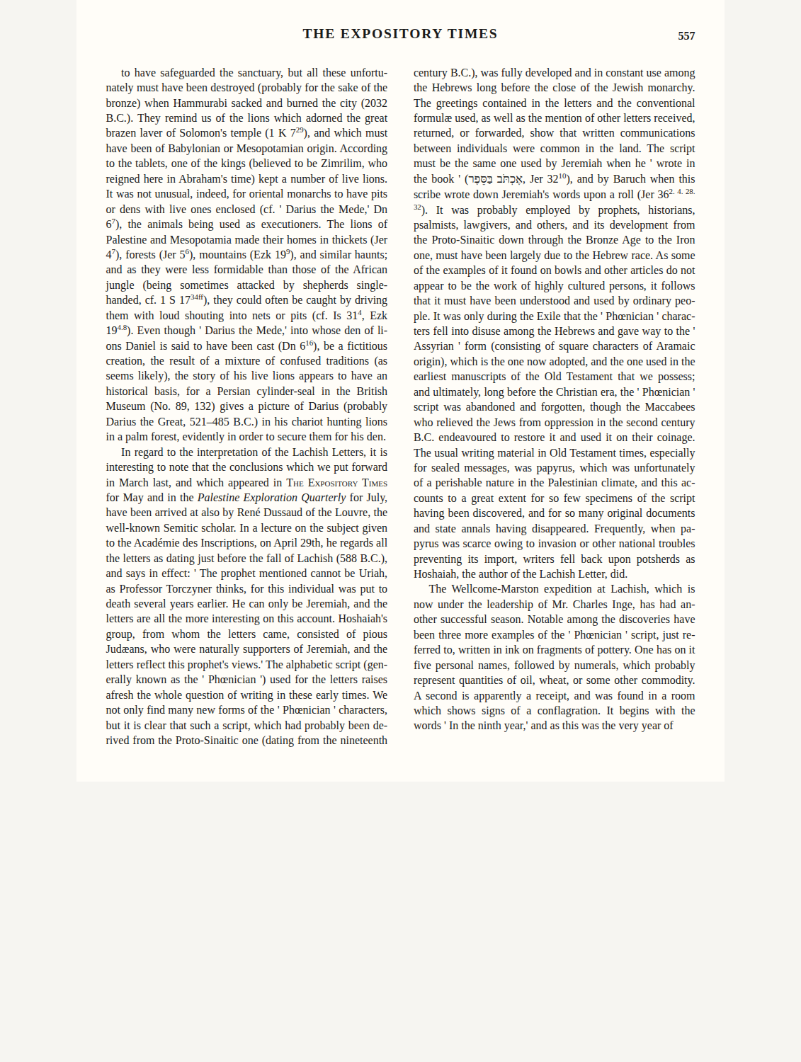The Expository Times
557
to have safeguarded the sanctuary, but all these unfortunately must have been destroyed (probably for the sake of the bronze) when Hammurabi sacked and burned the city (2032 B.C.). They remind us of the lions which adorned the great brazen laver of Solomon's temple (1 K 729), and which must have been of Babylonian or Mesopotamian origin. According to the tablets, one of the kings (believed to be Zimrilim, who reigned here in Abraham's time) kept a number of live lions. It was not unusual, indeed, for oriental monarchs to have pits or dens with live ones enclosed (cf. ' Darius the Mede,' Dn 67), the animals being used as executioners. The lions of Palestine and Mesopotamia made their homes in thickets (Jer 47), forests (Jer 56), mountains (Ezk 199), and similar haunts; and as they were less formidable than those of the African jungle (being sometimes attacked by shepherds single-handed, cf. 1 S 1734ff), they could often be caught by driving them with loud shouting into nets or pits (cf. Is 314, Ezk 194.8). Even though ' Darius the Mede,' into whose den of lions Daniel is said to have been cast (Dn 616), be a fictitious creation, the result of a mixture of confused traditions (as seems likely), the story of his live lions appears to have an historical basis, for a Persian cylinder-seal in the British Museum (No. 89, 132) gives a picture of Darius (probably Darius the Great, 521–485 B.C.) in his chariot hunting lions in a palm forest, evidently in order to secure them for his den.
In regard to the interpretation of the Lachish Letters, it is interesting to note that the conclusions which we put forward in March last, and which appeared in The Expository Times for May and in the Palestine Exploration Quarterly for July, have been arrived at also by René Dussaud of the Louvre, the well-known Semitic scholar. In a lecture on the subject given to the Académie des Inscriptions, on April 29th, he regards all the letters as dating just before the fall of Lachish (588 B.C.), and says in effect: ' The prophet mentioned cannot be Uriah, as Professor Torczyner thinks, for this individual was put to death several years earlier. He can only be Jeremiah, and the letters are all the more interesting on this account. Hoshaiah's group, from whom the letters came, consisted of pious Judæans, who were naturally supporters of Jeremiah, and the letters reflect this prophet's views.' The alphabetic script (generally known as the ' Phœnician ') used for the letters raises afresh the whole question of writing in these early times. We not only find many new forms of the ' Phœnician ' characters, but it is clear that such a script, which had probably been derived from the Proto-Sinaitic one (dating from the nineteenth century B.C.), was fully developed and in constant use among the Hebrews long before the close of the Jewish monarchy. The greetings contained in the letters and the conventional formulæ used, as well as the mention of other letters received, returned, or forwarded, show that written communications between individuals were common in the land. The script must be the same one used by Jeremiah when he ' wrote in the book ' (אֶכְתֹּב בַּסֵּפֶר, Jer 3210), and by Baruch when this scribe wrote down Jeremiah's words upon a roll (Jer 362. 4. 28. 32). It was probably employed by prophets, historians, psalmists, lawgivers, and others, and its development from the Proto-Sinaitic down through the Bronze Age to the Iron one, must have been largely due to the Hebrew race. As some of the examples of it found on bowls and other articles do not appear to be the work of highly cultured persons, it follows that it must have been understood and used by ordinary people. It was only during the Exile that the ' Phœnician ' characters fell into disuse among the Hebrews and gave way to the ' Assyrian ' form (consisting of square characters of Aramaic origin), which is the one now adopted, and the one used in the earliest manuscripts of the Old Testament that we possess; and ultimately, long before the Christian era, the ' Phœnician ' script was abandoned and forgotten, though the Maccabees who relieved the Jews from oppression in the second century B.C. endeavoured to restore it and used it on their coinage. The usual writing material in Old Testament times, especially for sealed messages, was papyrus, which was unfortunately of a perishable nature in the Palestinian climate, and this accounts to a great extent for so few specimens of the script having been discovered, and for so many original documents and state annals having disappeared. Frequently, when papyrus was scarce owing to invasion or other national troubles preventing its import, writers fell back upon potsherds as Hoshaiah, the author of the Lachish Letter, did.
The Wellcome-Marston expedition at Lachish, which is now under the leadership of Mr. Charles Inge, has had another successful season. Notable among the discoveries have been three more examples of the ' Phœnician ' script, just referred to, written in ink on fragments of pottery. One has on it five personal names, followed by numerals, which probably represent quantities of oil, wheat, or some other commodity. A second is apparently a receipt, and was found in a room which shows signs of a conflagration. It begins with the words ' In the ninth year,' and as this was the very year of